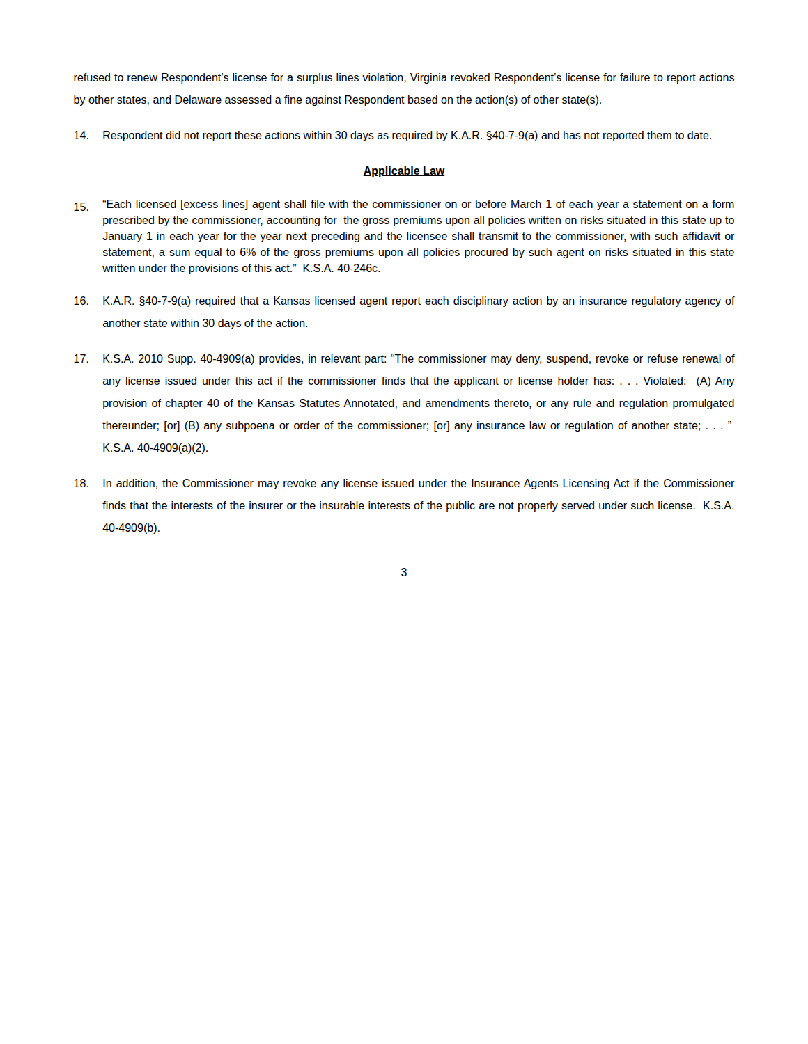refused to renew Respondent’s license for a surplus lines violation, Virginia revoked Respondent’s license for failure to report actions by other states, and Delaware assessed a fine against Respondent based on the action(s) of other state(s).
14.
Respondent did not report these actions within 30 days as required by K.A.R. §40-7-9(a) and has not reported them to date.
Applicable Law
15.
“Each licensed [excess lines] agent shall file with the commissioner on or before March 1 of each year a statement on a form prescribed by the commissioner, accounting for the gross premiums upon all policies written on risks situated in this state up to January 1 in each year for the year next preceding and the licensee shall transmit to the commissioner, with such affidavit or statement, a sum equal to 6% of the gross premiums upon all policies procured by such agent on risks situated in this state written under the provisions of this act.” K.S.A. 40-246c.
16.
K.A.R. §40-7-9(a) required that a Kansas licensed agent report each disciplinary action by an insurance regulatory agency of another state within 30 days of the action.
17.
K.S.A. 2010 Supp. 40-4909(a) provides, in relevant part: “The commissioner may deny, suspend, revoke or refuse renewal of any license issued under this act if the commissioner finds that the applicant or license holder has: . . . Violated: (A) Any provision of chapter 40 of the Kansas Statutes Annotated, and amendments thereto, or any rule and regulation promulgated thereunder; [or] (B) any subpoena or order of the commissioner; [or] any insurance law or regulation of another state; . . . ” K.S.A. 40-4909(a)(2).
18.
In addition, the Commissioner may revoke any license issued under the Insurance Agents Licensing Act if the Commissioner finds that the interests of the insurer or the insurable interests of the public are not properly served under such license. K.S.A. 40-4909(b).
3